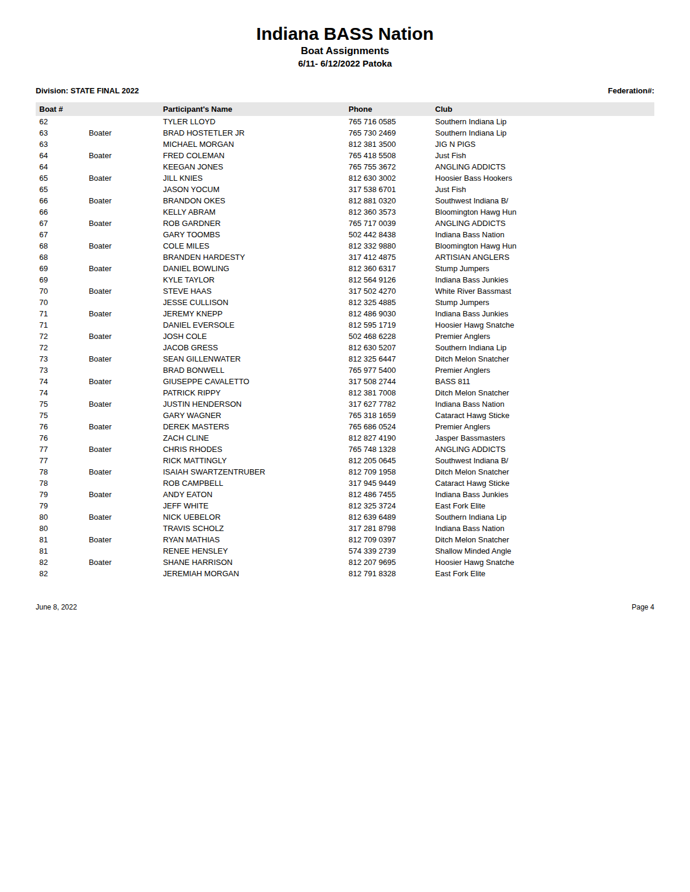Indiana BASS Nation
Boat Assignments
6/11- 6/12/2022 Patoka
Division: STATE FINAL 2022 Federation#:
| Boat # | | Participant's Name | Phone | Club |
| --- | --- | --- | --- | --- |
| 62 | | TYLER LLOYD | 765 716 0585 | Southern Indiana Lip |
| 63 | Boater | BRAD HOSTETLER JR | 765 730 2469 | Southern Indiana Lip |
| 63 | | MICHAEL MORGAN | 812 381 3500 | JIG N PIGS |
| 64 | Boater | FRED COLEMAN | 765 418 5508 | Just Fish |
| 64 | | KEEGAN JONES | 765 755 3672 | ANGLING ADDICTS |
| 65 | Boater | JILL KNIES | 812 630 3002 | Hoosier Bass Hookers |
| 65 | | JASON YOCUM | 317 538 6701 | Just Fish |
| 66 | Boater | BRANDON OKES | 812 881 0320 | Southwest Indiana B/ |
| 66 | | KELLY ABRAM | 812 360 3573 | Bloomington Hawg Hun |
| 67 | Boater | ROB GARDNER | 765 717 0039 | ANGLING ADDICTS |
| 67 | | GARY TOOMBS | 502 442 8438 | Indiana Bass Nation |
| 68 | Boater | COLE MILES | 812 332 9880 | Bloomington Hawg Hun |
| 68 | | BRANDEN HARDESTY | 317 412 4875 | ARTISIAN ANGLERS |
| 69 | Boater | DANIEL BOWLING | 812 360 6317 | Stump Jumpers |
| 69 | | KYLE TAYLOR | 812 564 9126 | Indiana Bass Junkies |
| 70 | Boater | STEVE HAAS | 317 502 4270 | White River Bassmast |
| 70 | | JESSE CULLISON | 812 325 4885 | Stump Jumpers |
| 71 | Boater | JEREMY KNEPP | 812 486 9030 | Indiana Bass Junkies |
| 71 | | DANIEL EVERSOLE | 812 595 1719 | Hoosier Hawg Snatche |
| 72 | Boater | JOSH COLE | 502 468 6228 | Premier Anglers |
| 72 | | JACOB GRESS | 812 630 5207 | Southern Indiana Lip |
| 73 | Boater | SEAN GILLENWATER | 812 325 6447 | Ditch Melon Snatcher |
| 73 | | BRAD BONWELL | 765 977 5400 | Premier Anglers |
| 74 | Boater | GIUSEPPE CAVALETTO | 317 508 2744 | BASS 811 |
| 74 | | PATRICK RIPPY | 812 381 7008 | Ditch Melon Snatcher |
| 75 | Boater | JUSTIN HENDERSON | 317 627 7782 | Indiana Bass Nation |
| 75 | | GARY WAGNER | 765 318 1659 | Cataract Hawg Sticke |
| 76 | Boater | DEREK MASTERS | 765 686 0524 | Premier Anglers |
| 76 | | ZACH CLINE | 812 827 4190 | Jasper Bassmasters |
| 77 | Boater | CHRIS RHODES | 765 748 1328 | ANGLING ADDICTS |
| 77 | | RICK MATTINGLY | 812 205 0645 | Southwest Indiana B/ |
| 78 | Boater | ISAIAH SWARTZENTRUBER | 812 709 1958 | Ditch Melon Snatcher |
| 78 | | ROB CAMPBELL | 317 945 9449 | Cataract Hawg Sticke |
| 79 | Boater | ANDY EATON | 812 486 7455 | Indiana Bass Junkies |
| 79 | | JEFF WHITE | 812 325 3724 | East Fork Elite |
| 80 | Boater | NICK UEBELOR | 812 639 6489 | Southern Indiana Lip |
| 80 | | TRAVIS SCHOLZ | 317 281 8798 | Indiana Bass Nation |
| 81 | Boater | RYAN MATHIAS | 812 709 0397 | Ditch Melon Snatcher |
| 81 | | RENEE HENSLEY | 574 339 2739 | Shallow Minded Angle |
| 82 | Boater | SHANE HARRISON | 812 207 9695 | Hoosier Hawg Snatche |
| 82 | | JEREMIAH MORGAN | 812 791 8328 | East Fork Elite |
June 8, 2022 Page 4